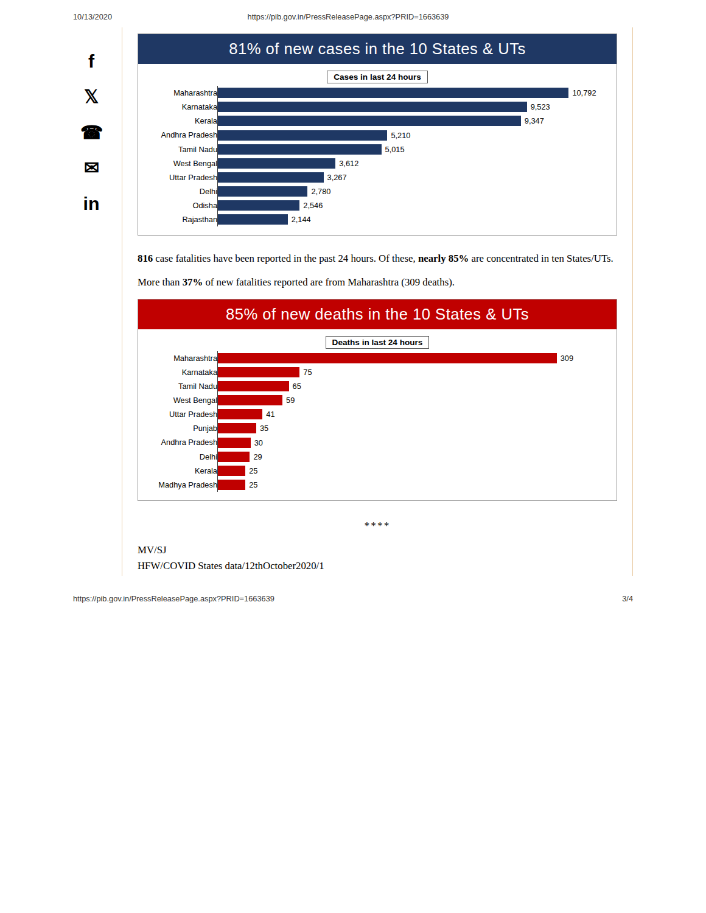10/13/2020
https://pib.gov.in/PressReleasePage.aspx?PRID=1663639
f
𝕏
☎
✉
in
81% of new cases in the 10 States & UTs
Cases in last 24 hours
| Maharashtra | 10,792 |
| Karnataka | 9,523 |
| Kerala | 9,347 |
| Andhra Pradesh | 5,210 |
| Tamil Nadu | 5,015 |
| West Bengal | 3,612 |
| Uttar Pradesh | 3,267 |
| Delhi | 2,780 |
| Odisha | 2,546 |
| Rajasthan | 2,144 |
816 case fatalities have been reported in the past 24 hours. Of these, nearly 85% are concentrated in ten States/UTs.
More than 37% of new fatalities reported are from Maharashtra (309 deaths).
85% of new deaths in the 10 States & UTs
Deaths in last 24 hours
| Maharashtra | 309 |
| Karnataka | 75 |
| Tamil Nadu | 65 |
| West Bengal | 59 |
| Uttar Pradesh | 41 |
| Punjab | 35 |
| Andhra Pradesh | 30 |
| Delhi | 29 |
| Kerala | 25 |
| Madhya Pradesh | 25 |
****
MV/SJ
HFW/COVID States data/12thOctober2020/1
https://pib.gov.in/PressReleasePage.aspx?PRID=1663639
3/4